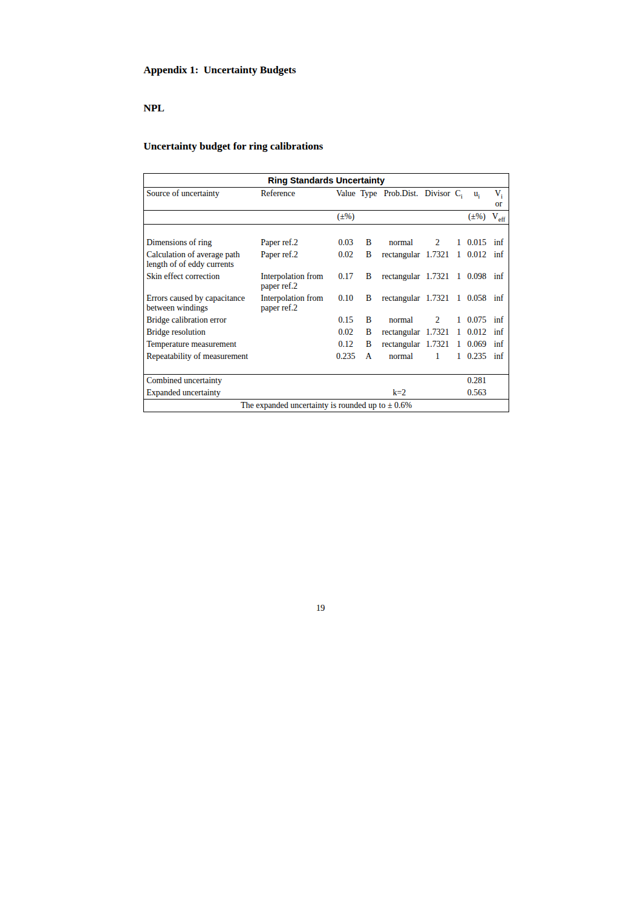Appendix 1: Uncertainty Budgets
NPL
Uncertainty budget for ring calibrations
Ring Standards Uncertainty
| Source of uncertainty | Reference | Value | Type | Prob.Dist. | Divisor | C i | u i | V i or |
| --- | --- | --- | --- | --- | --- | --- | --- | --- |
| | | (±%) | | | | | (±%) | V eff |
| Dimensions of ring | Paper ref.2 | 0.03 | B | normal | 2 | 1 | 0.015 | inf |
| Calculation of average path length of of eddy currents | Paper ref.2 | 0.02 | B | rectangular | 1.7321 | 1 | 0.012 | inf |
| Skin effect correction | Interpolation from paper ref.2 | 0.17 | B | rectangular | 1.7321 | 1 | 0.098 | inf |
| Errors caused by capacitance between windings | Interpolation from paper ref.2 | 0.10 | B | rectangular | 1.7321 | 1 | 0.058 | inf |
| Bridge calibration error | | 0.15 | B | normal | 2 | 1 | 0.075 | inf |
| Bridge resolution | | 0.02 | B | rectangular | 1.7321 | 1 | 0.012 | inf |
| Temperature measurement | | 0.12 | B | rectangular | 1.7321 | 1 | 0.069 | inf |
| Repeatability of measurement | | 0.235 | A | normal | 1 | 1 | 0.235 | inf |
| Combined uncertainty | | | | | | | 0.281 | |
| Expanded uncertainty | | k=2 | 0.563 | |
| The expanded uncertainty is rounded up to ± 0.6% |
19